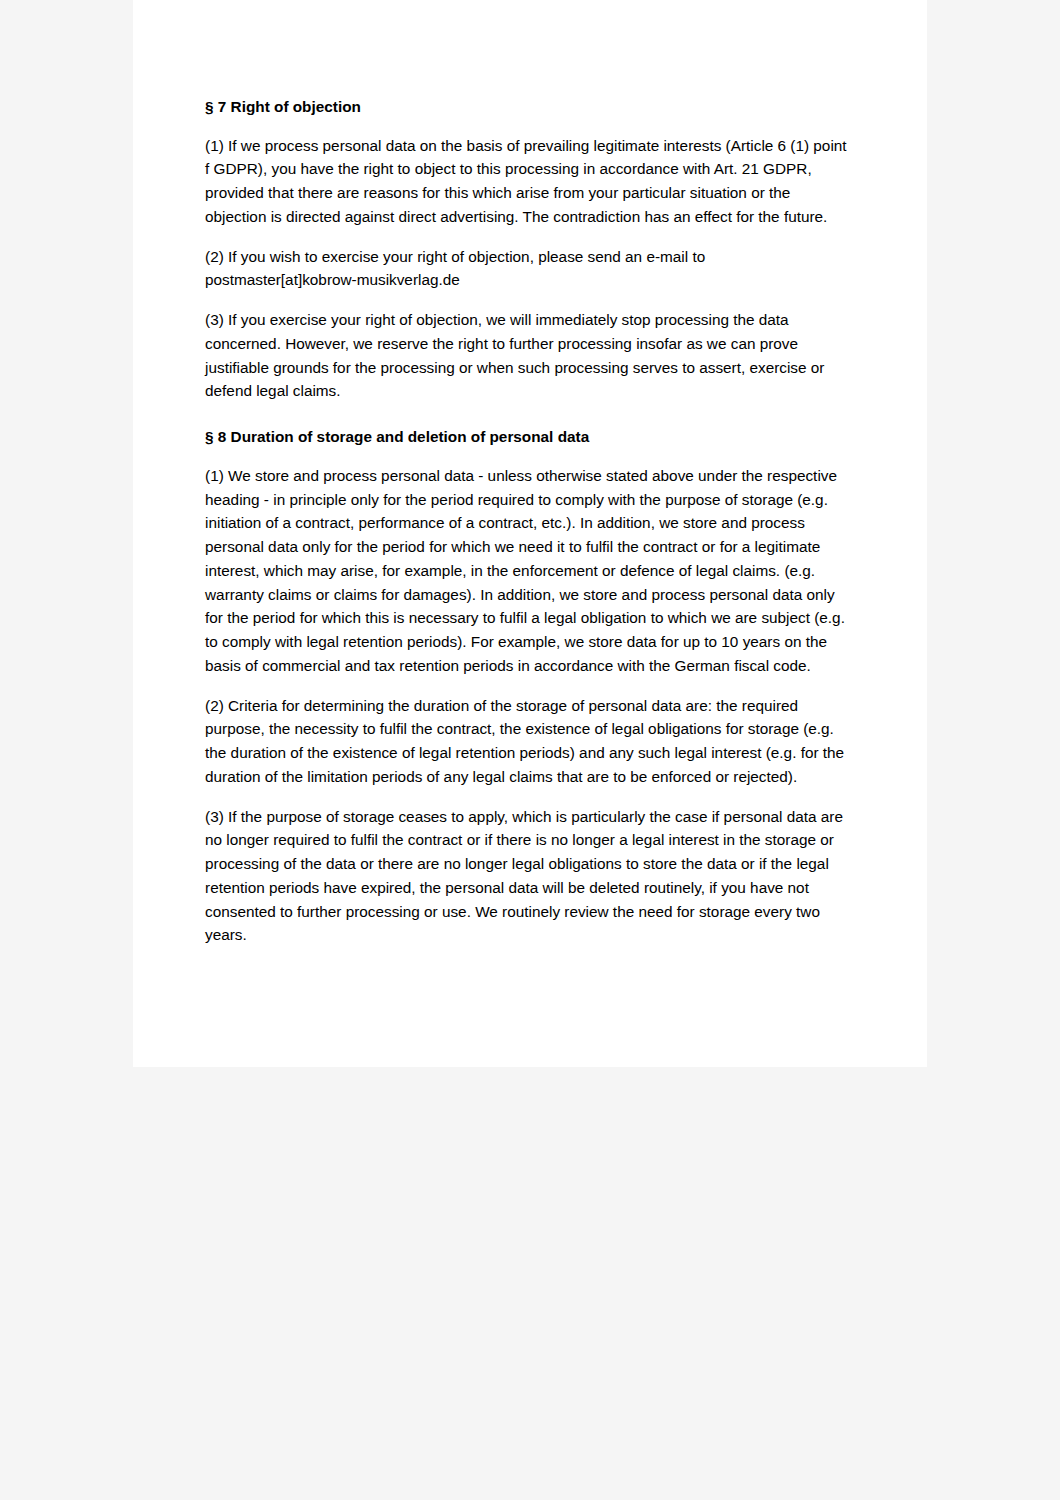§ 7 Right of objection
(1) If we process personal data on the basis of prevailing legitimate interests (Article 6 (1) point f GDPR), you have the right to object to this processing in accordance with Art. 21 GDPR, provided that there are reasons for this which arise from your particular situation or the objection is directed against direct advertising. The contradiction has an effect for the future.
(2) If you wish to exercise your right of objection, please send an e-mail to postmaster[at]kobrow-musikverlag.de
(3) If you exercise your right of objection, we will immediately stop processing the data concerned. However, we reserve the right to further processing insofar as we can prove justifiable grounds for the processing or when such processing serves to assert, exercise or defend legal claims.
§ 8 Duration of storage and deletion of personal data
(1) We store and process personal data - unless otherwise stated above under the respective heading - in principle only for the period required to comply with the purpose of storage (e.g. initiation of a contract, performance of a contract, etc.). In addition, we store and process personal data only for the period for which we need it to fulfil the contract or for a legitimate interest, which may arise, for example, in the enforcement or defence of legal claims. (e.g. warranty claims or claims for damages). In addition, we store and process personal data only for the period for which this is necessary to fulfil a legal obligation to which we are subject (e.g. to comply with legal retention periods). For example, we store data for up to 10 years on the basis of commercial and tax retention periods in accordance with the German fiscal code.
(2) Criteria for determining the duration of the storage of personal data are: the required purpose, the necessity to fulfil the contract, the existence of legal obligations for storage (e.g. the duration of the existence of legal retention periods) and any such legal interest (e.g. for the duration of the limitation periods of any legal claims that are to be enforced or rejected).
(3) If the purpose of storage ceases to apply, which is particularly the case if personal data are no longer required to fulfil the contract or if there is no longer a legal interest in the storage or processing of the data or there are no longer legal obligations to store the data or if the legal retention periods have expired, the personal data will be deleted routinely, if you have not consented to further processing or use. We routinely review the need for storage every two years.